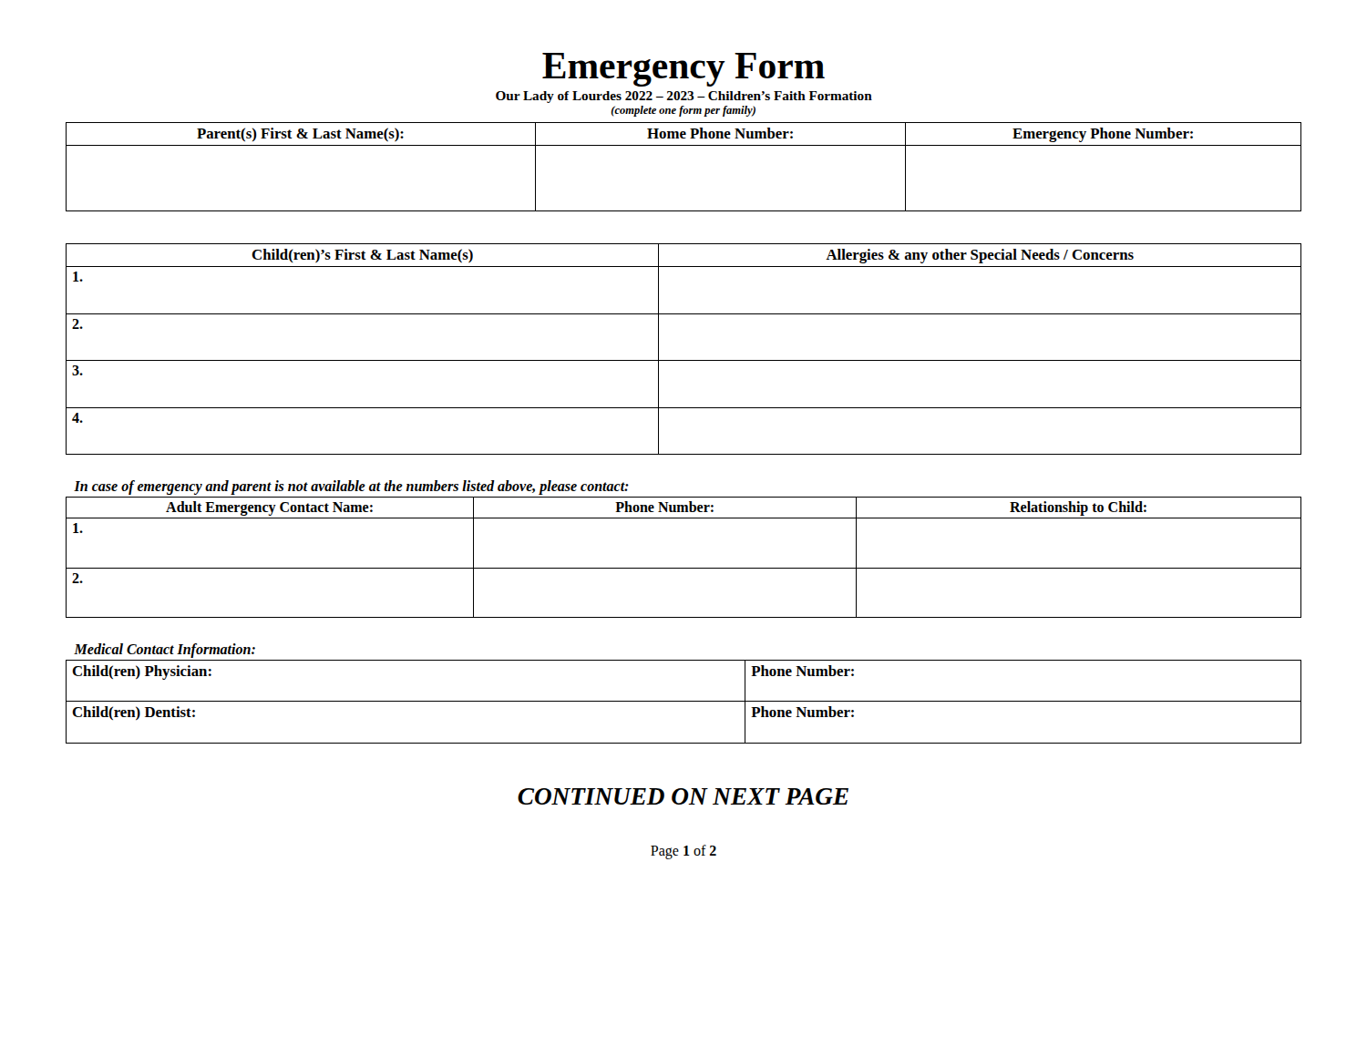Emergency Form
Our Lady of Lourdes 2022 – 2023 – Children’s Faith Formation
(complete one form per family)
| Parent(s) First & Last Name(s): | Home Phone Number: | Emergency Phone Number: |
| --- | --- | --- |
| Child(ren)’s First & Last Name(s) | Allergies & any other Special Needs / Concerns |
| --- | --- |
| 1. | |
| 2. | |
| 3. | |
| 4. | |
In case of emergency and parent is not available at the numbers listed above, please contact:
| Adult Emergency Contact Name: | Phone Number: | Relationship to Child: |
| --- | --- | --- |
| 1. | | |
| 2. | | |
Medical Contact Information:
| Child(ren) Physician: | Phone Number: |
| Child(ren) Dentist: | Phone Number: |
CONTINUED ON NEXT PAGE
Page 1 of 2